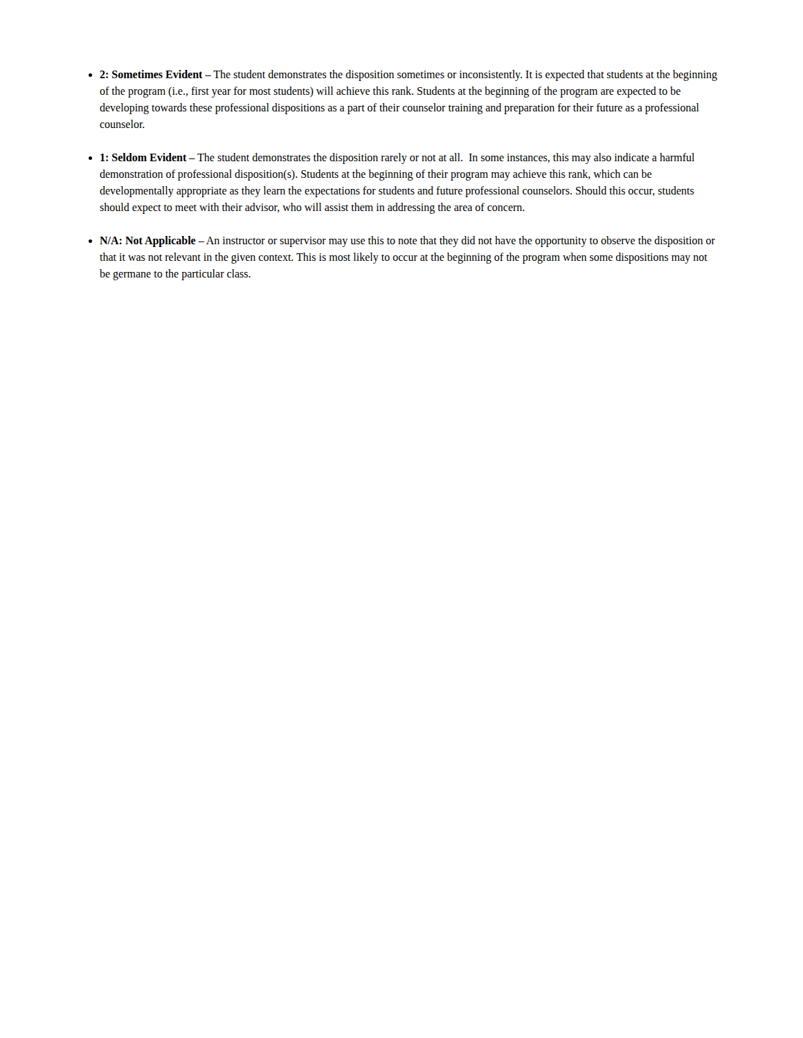2: Sometimes Evident – The student demonstrates the disposition sometimes or inconsistently. It is expected that students at the beginning of the program (i.e., first year for most students) will achieve this rank. Students at the beginning of the program are expected to be developing towards these professional dispositions as a part of their counselor training and preparation for their future as a professional counselor.
1: Seldom Evident – The student demonstrates the disposition rarely or not at all. In some instances, this may also indicate a harmful demonstration of professional disposition(s). Students at the beginning of their program may achieve this rank, which can be developmentally appropriate as they learn the expectations for students and future professional counselors. Should this occur, students should expect to meet with their advisor, who will assist them in addressing the area of concern.
N/A: Not Applicable – An instructor or supervisor may use this to note that they did not have the opportunity to observe the disposition or that it was not relevant in the given context. This is most likely to occur at the beginning of the program when some dispositions may not be germane to the particular class.